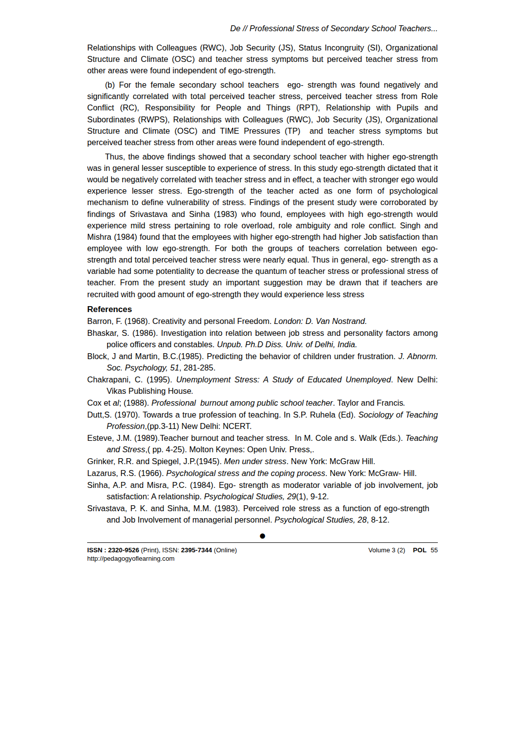De // Professional Stress of Secondary School Teachers...
Relationships with Colleagues (RWC), Job Security (JS), Status Incongruity (SI), Organizational Structure and Climate (OSC) and teacher stress symptoms but perceived teacher stress from other areas were found independent of ego-strength.
(b) For the female secondary school teachers ego- strength was found negatively and significantly correlated with total perceived teacher stress, perceived teacher stress from Role Conflict (RC), Responsibility for People and Things (RPT), Relationship with Pupils and Subordinates (RWPS), Relationships with Colleagues (RWC), Job Security (JS), Organizational Structure and Climate (OSC) and TIME Pressures (TP) and teacher stress symptoms but perceived teacher stress from other areas were found independent of ego-strength.
Thus, the above findings showed that a secondary school teacher with higher ego-strength was in general lesser susceptible to experience of stress. In this study ego-strength dictated that it would be negatively correlated with teacher stress and in effect, a teacher with stronger ego would experience lesser stress. Ego-strength of the teacher acted as one form of psychological mechanism to define vulnerability of stress. Findings of the present study were corroborated by findings of Srivastava and Sinha (1983) who found, employees with high ego-strength would experience mild stress pertaining to role overload, role ambiguity and role conflict. Singh and Mishra (1984) found that the employees with higher ego-strength had higher Job satisfaction than employee with low ego-strength. For both the groups of teachers correlation between ego-strength and total perceived teacher stress were nearly equal. Thus in general, ego- strength as a variable had some potentiality to decrease the quantum of teacher stress or professional stress of teacher. From the present study an important suggestion may be drawn that if teachers are recruited with good amount of ego-strength they would experience less stress
References
Barron, F. (1968). Creativity and personal Freedom. London: D. Van Nostrand.
Bhaskar, S. (1986). Investigation into relation between job stress and personality factors among police officers and constables. Unpub. Ph.D Diss. Univ. of Delhi, India.
Block, J and Martin, B.C.(1985). Predicting the behavior of children under frustration. J. Abnorm. Soc. Psychology, 51, 281-285.
Chakrapani, C. (1995). Unemployment Stress: A Study of Educated Unemployed. New Delhi: Vikas Publishing House.
Cox et al; (1988). Professional burnout among public school teacher. Taylor and Francis.
Dutt,S. (1970). Towards a true profession of teaching. In S.P. Ruhela (Ed). Sociology of Teaching Profession,(pp.3-11) New Delhi: NCERT.
Esteve, J.M. (1989).Teacher burnout and teacher stress. In M. Cole and s. Walk (Eds.). Teaching and Stress,( pp. 4-25). Molton Keynes: Open Univ. Press,.
Grinker, R.R. and Spiegel, J.P.(1945). Men under stress. New York: McGraw Hill.
Lazarus, R.S. (1966). Psychological stress and the coping process. New York: McGraw- Hill.
Sinha, A.P. and Misra, P.C. (1984). Ego- strength as moderator variable of job involvement, job satisfaction: A relationship. Psychological Studies, 29(1), 9-12.
Srivastava, P. K. and Sinha, M.M. (1983). Perceived role stress as a function of ego-strength and Job Involvement of managerial personnel. Psychological Studies, 28, 8-12.
●
ISSN : 2320-9526 (Print), ISSN: 2395-7344 (Online)
http://pedagogyoflearning.com
Volume 3 (2) POL 55